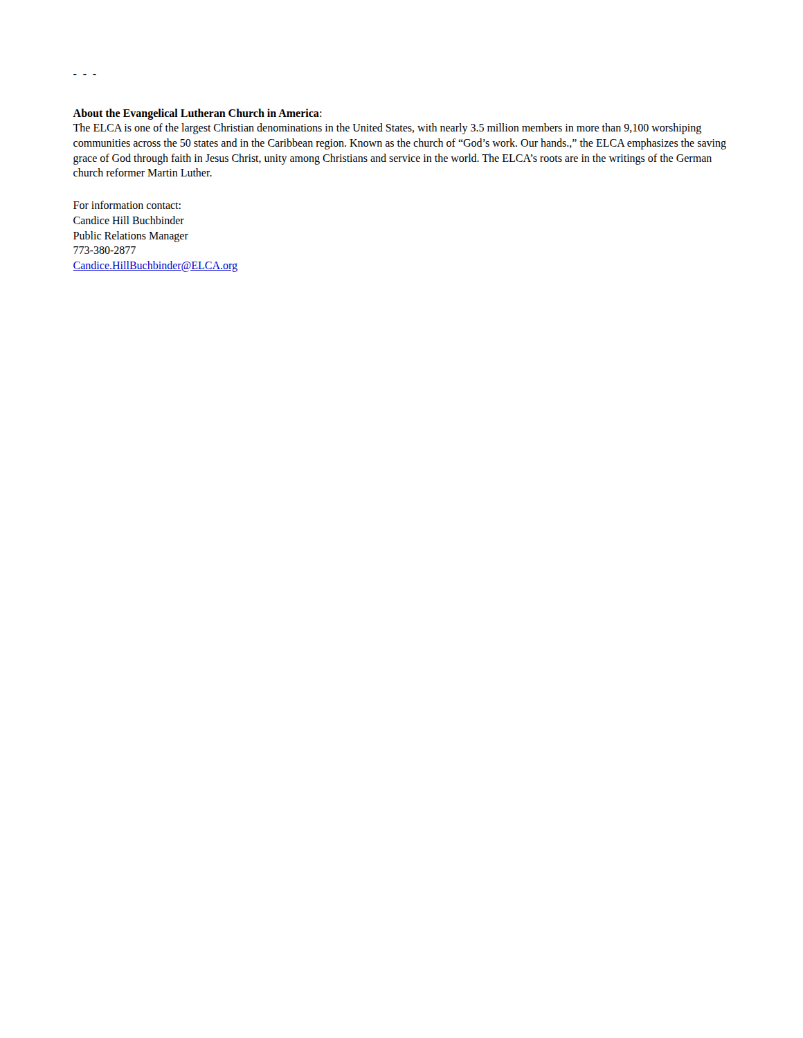- - -
About the Evangelical Lutheran Church in America:
The ELCA is one of the largest Christian denominations in the United States, with nearly 3.5 million members in more than 9,100 worshiping communities across the 50 states and in the Caribbean region. Known as the church of “God’s work. Our hands.,” the ELCA emphasizes the saving grace of God through faith in Jesus Christ, unity among Christians and service in the world. The ELCA’s roots are in the writings of the German church reformer Martin Luther.
For information contact:
Candice Hill Buchbinder
Public Relations Manager
773-380-2877
Candice.HillBuchbinder@ELCA.org